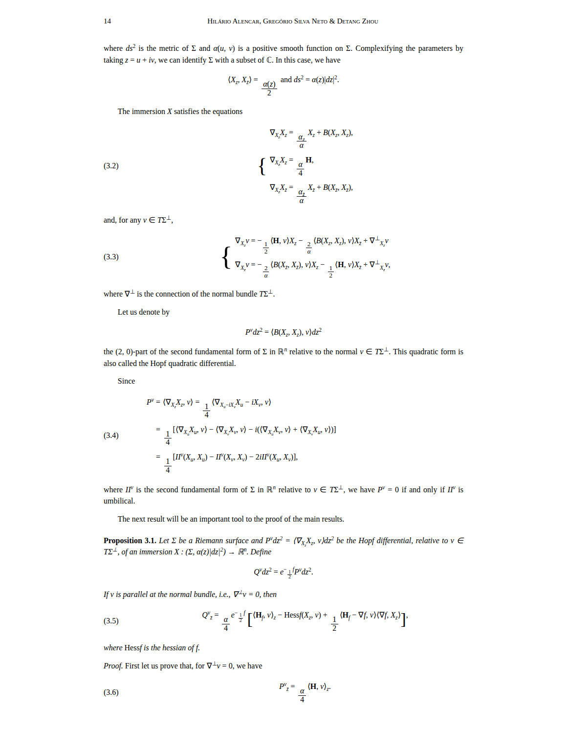14 Hilário Alencar, Gregório Silva Neto & Detang Zhou
where ds2 is the metric of Σ and α(u, v) is a positive smooth function on Σ. Complexifying the parameters by taking z = u + iv, we can identify Σ with a subset of ℂ. In this case, we have
⟨Xz, Xz̄⟩ = α(z) 2 and ds2 = α(z)|dz|2.
The immersion X satisfies the equations
(3.2)
{ ∇XzXz = αz α Xz + B(Xz, Xz), ∇Xz̄Xz = α 4 H, ∇Xz̄Xz̄ = αz̄α Xz̄ + B(Xz̄, Xz̄),
and, for any ν ∈ TΣ⊥,
(3.3)
{ ∇Xzν = −12⟨H, ν⟩Xz − 2 α⟨B(Xz, Xz), ν⟩Xz̄ + ∇⊥Xzν ∇Xz̄ν = −2 α⟨B(Xz̄, Xz̄), ν⟩Xz − 12⟨H, ν⟩Xz̄ + ∇⊥Xz̄ν,
where ∇⊥ is the connection of the normal bundle TΣ⊥.
Let us denote by
Pνdz2 = ⟨B(Xz, Xz), ν⟩dz2
the (2, 0)-part of the second fundamental form of Σ in ℝn relative to the normal ν ∈ TΣ⊥. This quadratic form is also called the Hopf quadratic differential.
Since
(3.4)
Pν = ⟨∇XzXz, ν⟩ = 14⟨∇Xu−iXvXu − iXv, ν⟩ = 14[⟨∇XuXu, ν⟩ − ⟨∇XvXv, ν⟩ − i(⟨∇XuXv, ν⟩ + ⟨∇XvXu, ν⟩)] = 14[IIν(Xu, Xu) − IIν(Xv, Xv) − 2iIIν(Xu, Xv)],
where IIν is the second fundamental form of Σ in ℝn relative to ν ∈ TΣ⊥, we have Pν = 0 if and only if IIν is umbilical.
The next result will be an important tool to the proof of the main results.
Proposition 3.1. Let Σ be a Riemann surface and Pνdz2 = ⟨∇XzXz, ν⟩dz2 be the Hopf differential, relative to ν ∈ TΣ⊥, of an immersion X : (Σ, α(z)|dz|2) → ℝn. Define
Qνdz2 = e−12 fPνdz2.
If ν is parallel at the normal bundle, i.e., ∇⊥ν = 0, then
(3.5)
Qνz̄ = α 4 e−12 f [⟨Hf, ν⟩z − Hess f(Xz, ν) + 12⟨Hf − ∇f, ν⟩⟨∇f, Xz⟩],
where Hess f is the hessian of f.
Proof. First let us prove that, for ∇⊥ν = 0, we have
(3.6)
Pνz̄ = α 4⟨H, ν⟩z.